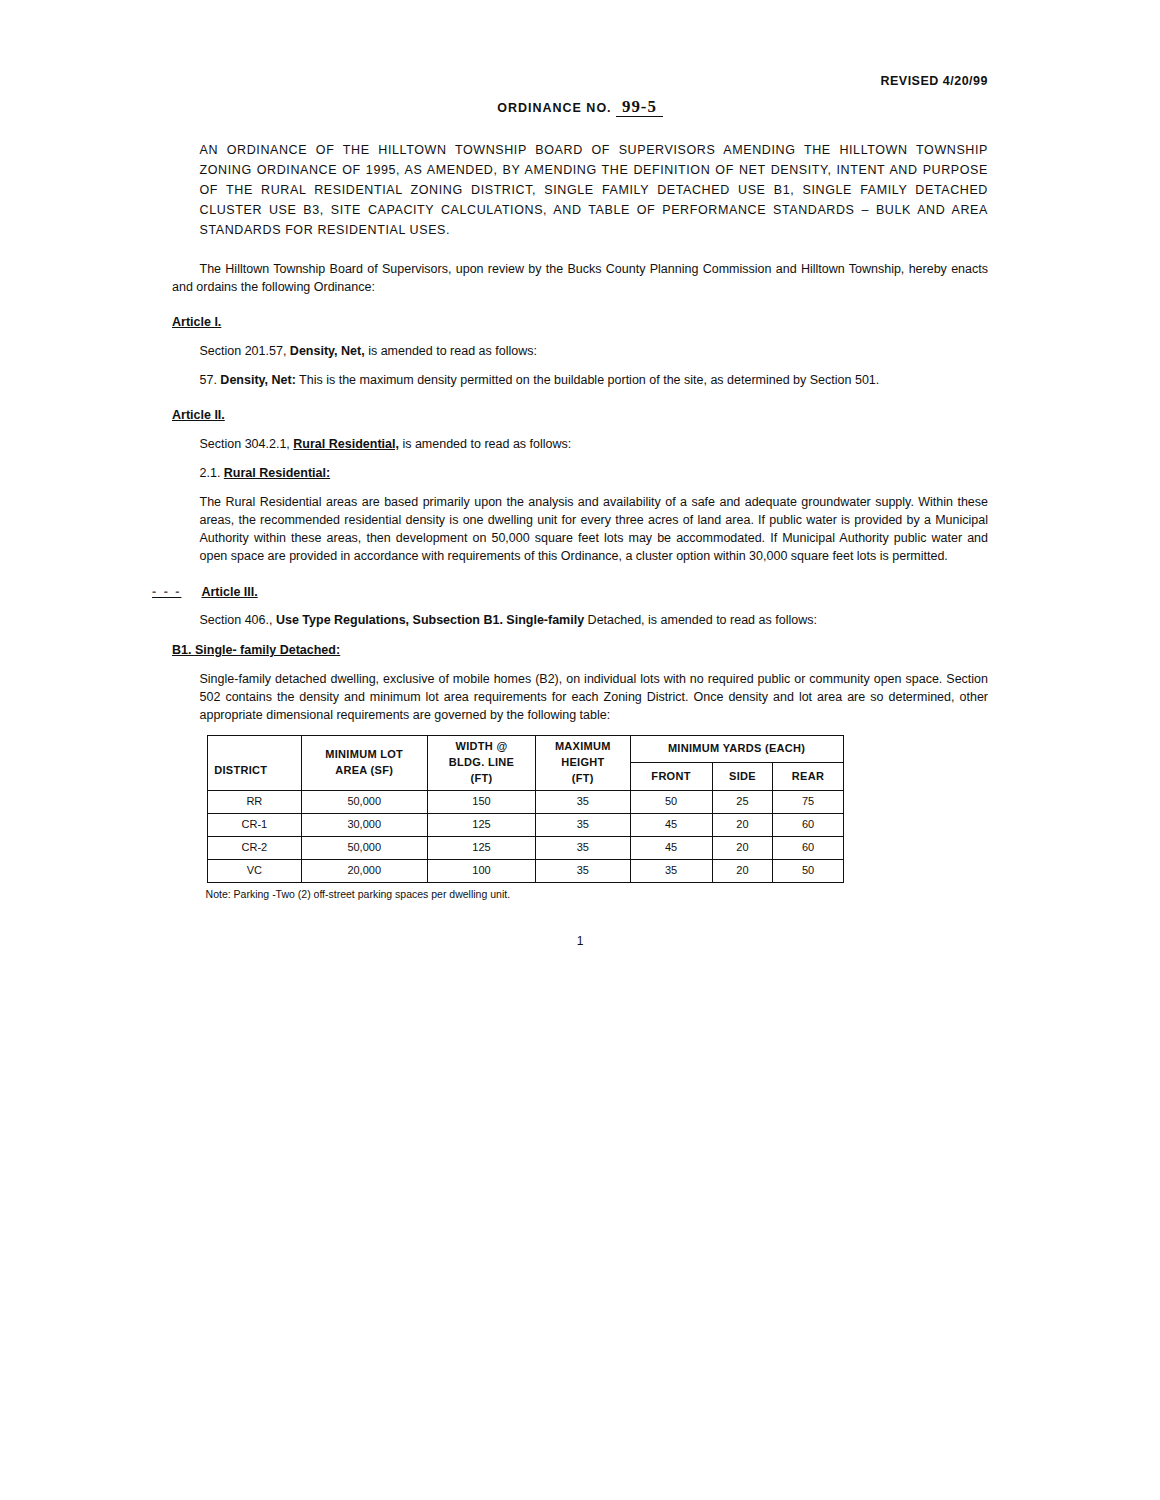REVISED 4/20/99
ORDINANCE NO. 99-5
AN ORDINANCE OF THE HILLTOWN TOWNSHIP BOARD OF SUPERVISORS AMENDING THE HILLTOWN TOWNSHIP ZONING ORDINANCE OF 1995, AS AMENDED, BY AMENDING THE DEFINITION OF NET DENSITY, INTENT AND PURPOSE OF THE RURAL RESIDENTIAL ZONING DISTRICT, SINGLE FAMILY DETACHED USE B1, SINGLE FAMILY DETACHED CLUSTER USE B3, SITE CAPACITY CALCULATIONS, AND TABLE OF PERFORMANCE STANDARDS – BULK AND AREA STANDARDS FOR RESIDENTIAL USES.
The Hilltown Township Board of Supervisors, upon review by the Bucks County Planning Commission and Hilltown Township, hereby enacts and ordains the following Ordinance:
Article I.
Section 201.57, Density, Net, is amended to read as follows:
57. Density, Net: This is the maximum density permitted on the buildable portion of the site, as determined by Section 501.
Article II.
Section 304.2.1, Rural Residential, is amended to read as follows:
2.1. Rural Residential:
The Rural Residential areas are based primarily upon the analysis and availability of a safe and adequate groundwater supply. Within these areas, the recommended residential density is one dwelling unit for every three acres of land area. If public water is provided by a Municipal Authority within these areas, then development on 50,000 square feet lots may be accommodated. If Municipal Authority public water and open space are provided in accordance with requirements of this Ordinance, a cluster option within 30,000 square feet lots is permitted.
- - -Article III.
Section 406., Use Type Regulations, Subsection B1. Single-family Detached, is amended to read as follows:
B1. Single- family Detached:
Single-family detached dwelling, exclusive of mobile homes (B2), on individual lots with no required public or community open space. Section 502 contains the density and minimum lot area requirements for each Zoning District. Once density and lot area are so determined, other appropriate dimensional requirements are governed by the following table:
| DISTRICT | MINIMUM LOT AREA (SF) | WIDTH @ BLDG. LINE (FT) | MAXIMUM HEIGHT (FT) | MINIMUM YARDS (EACH) |
| --- | --- | --- | --- | --- |
| FRONT | SIDE | REAR |
| RR | 50,000 | 150 | 35 | 50 | 25 | 75 |
| CR-1 | 30,000 | 125 | 35 | 45 | 20 | 60 |
| CR-2 | 50,000 | 125 | 35 | 45 | 20 | 60 |
| VC | 20,000 | 100 | 35 | 35 | 20 | 50 |
Note: Parking -Two (2) off-street parking spaces per dwelling unit.
1